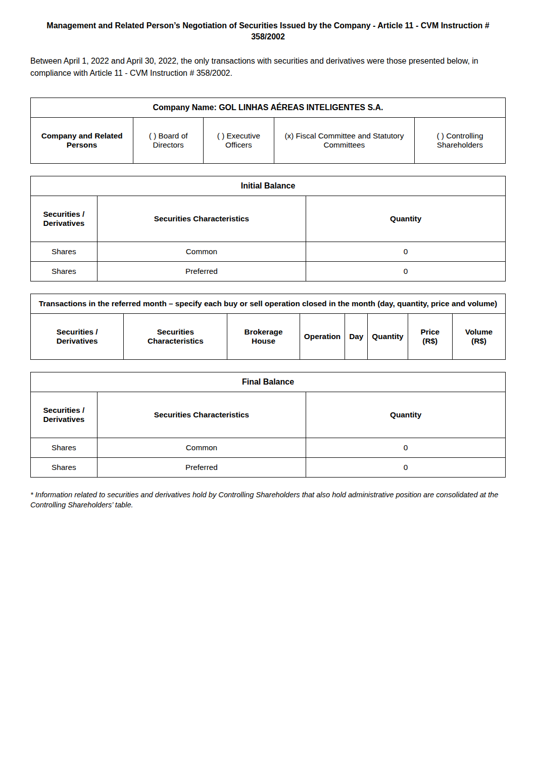Management and Related Person’s Negotiation of Securities Issued by the Company - Article 11 - CVM Instruction # 358/2002
Between April 1, 2022 and April 30, 2022, the only transactions with securities and derivatives were those presented below, in compliance with Article 11 - CVM Instruction # 358/2002.
| Company Name: GOL LINHAS AÉREAS INTELIGENTES S.A. |
| --- |
| Company and Related Persons | ( ) Board of Directors | ( ) Executive Officers | (x) Fiscal Committee and Statutory Committees | ( ) Controlling Shareholders |
| Initial Balance |
| --- |
| Securities / Derivatives | Securities Characteristics | Quantity |
| Shares | Common | 0 |
| Shares | Preferred | 0 |
| Transactions in the referred month – specify each buy or sell operation closed in the month (day, quantity, price and volume) |
| --- |
| Securities / Derivatives | Securities Characteristics | Brokerage House | Operation | Day | Quantity | Price (R$) | Volume (R$) |
| Final Balance |
| --- |
| Securities / Derivatives | Securities Characteristics | Quantity |
| Shares | Common | 0 |
| Shares | Preferred | 0 |
* Information related to securities and derivatives hold by Controlling Shareholders that also hold administrative position are consolidated at the Controlling Shareholders’ table.